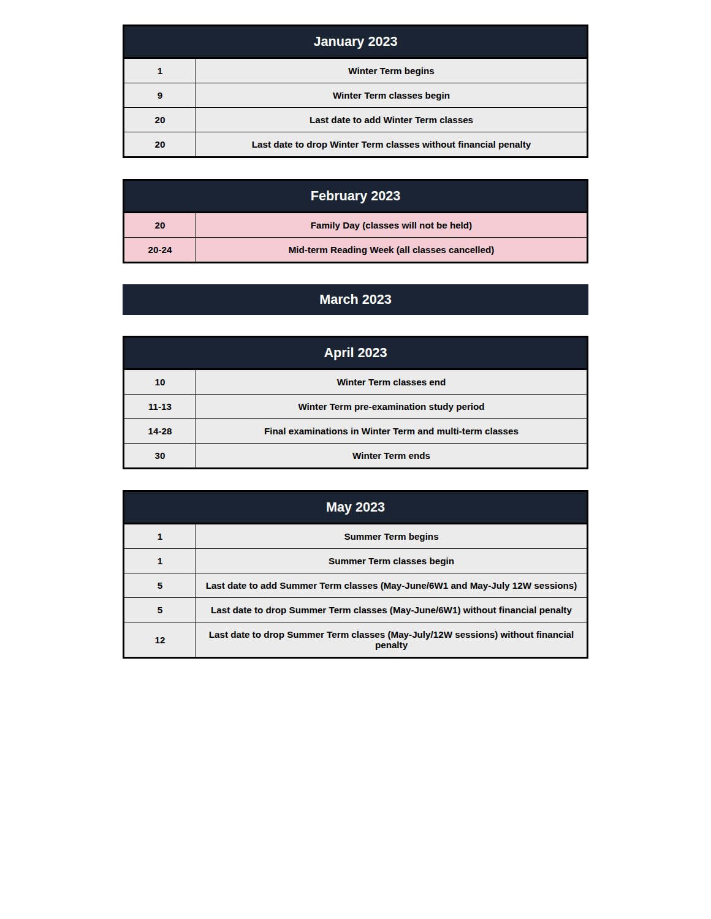January 2023
| 1 | Winter Term begins |
| 9 | Winter Term classes begin |
| 20 | Last date to add Winter Term classes |
| 20 | Last date to drop Winter Term classes without financial penalty |
February 2023
| 20 | Family Day (classes will not be held) |
| 20-24 | Mid-term Reading Week (all classes cancelled) |
March 2023
April 2023
| 10 | Winter Term classes end |
| 11-13 | Winter Term pre-examination study period |
| 14-28 | Final examinations in Winter Term and multi-term classes |
| 30 | Winter Term ends |
May 2023
| 1 | Summer Term begins |
| 1 | Summer Term classes begin |
| 5 | Last date to add Summer Term classes (May-June/6W1 and May-July 12W sessions) |
| 5 | Last date to drop Summer Term classes (May-June/6W1) without financial penalty |
| 12 | Last date to drop Summer Term classes (May-July/12W sessions) without financial penalty |